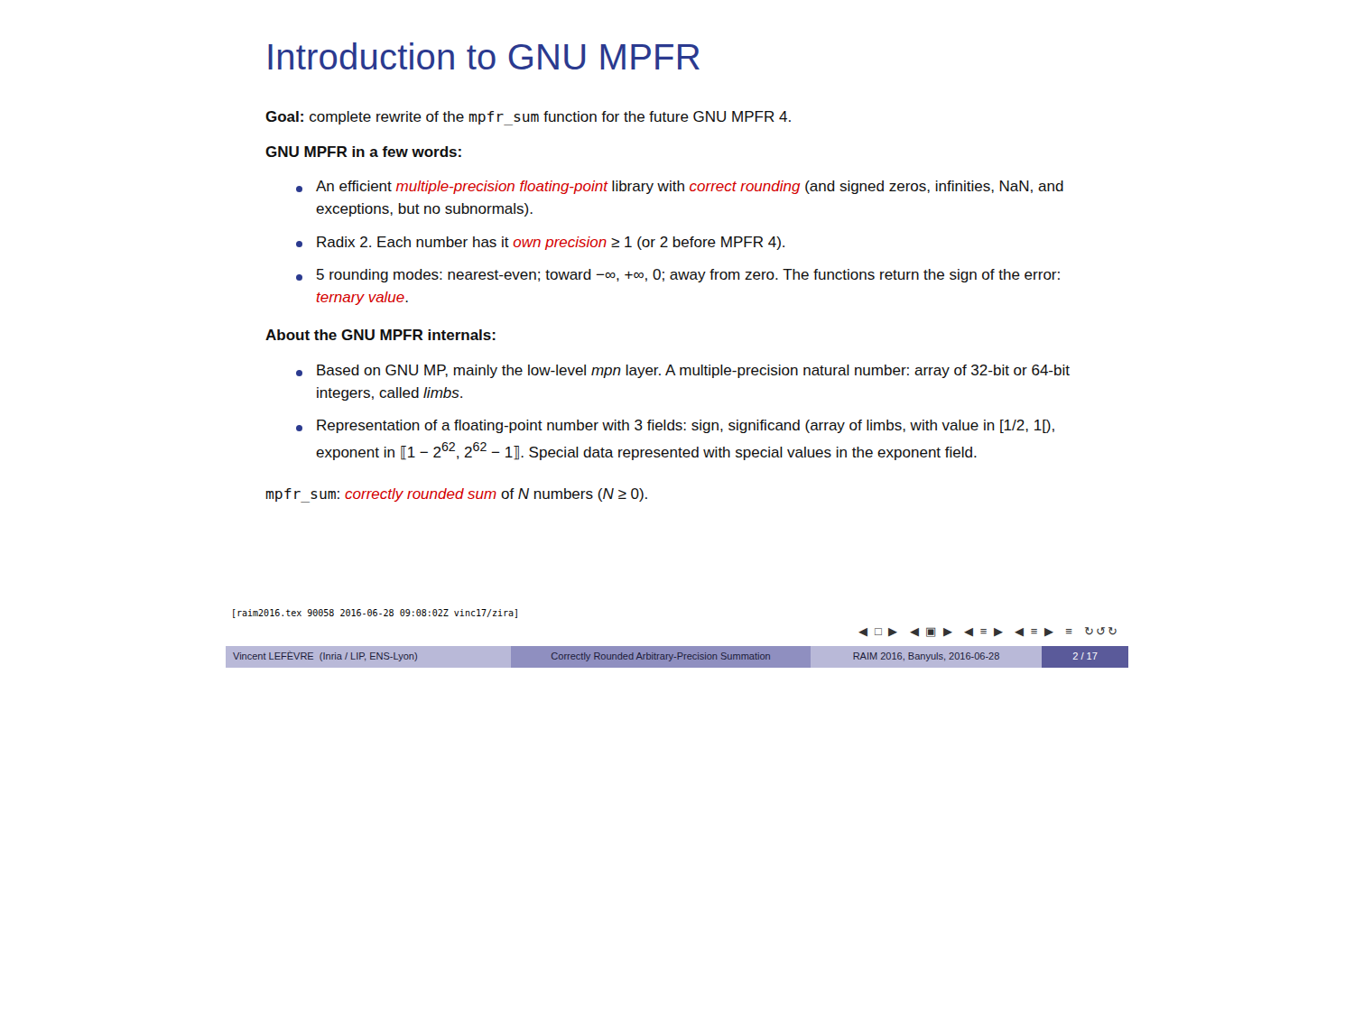Introduction to GNU MPFR
Goal: complete rewrite of the mpfr_sum function for the future GNU MPFR 4.
GNU MPFR in a few words:
An efficient multiple-precision floating-point library with correct rounding (and signed zeros, infinities, NaN, and exceptions, but no subnormals).
Radix 2. Each number has it own precision ≥ 1 (or 2 before MPFR 4).
5 rounding modes: nearest-even; toward −∞, +∞, 0; away from zero. The functions return the sign of the error: ternary value.
About the GNU MPFR internals:
Based on GNU MP, mainly the low-level mpn layer. A multiple-precision natural number: array of 32-bit or 64-bit integers, called limbs.
Representation of a floating-point number with 3 fields: sign, significand (array of limbs, with value in [1/2, 1[), exponent in ⟦1 − 262, 262 − 1⟧. Special data represented with special values in the exponent field.
mpfr_sum: correctly rounded sum of N numbers (N ≥ 0).
[raim2016.tex 90058 2016-06-28 09:08:02Z vinc17/zira]
◀ □ ▶ ◀ ▣ ▶ ◀ ≡ ▶ ◀ ≡ ▶ ≡ ↻↺↻
Vincent LEFÈVRE (Inria / LIP, ENS-Lyon)
Correctly Rounded Arbitrary-Precision Summation
RAIM 2016, Banyuls, 2016-06-28
2 / 17